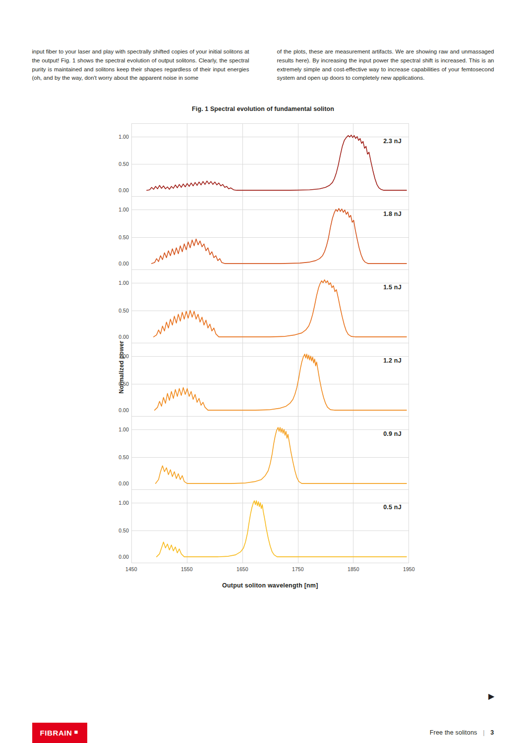input fiber to your laser and play with spectrally shifted copies of your initial solitons at the output! Fig. 1 shows the spectral evolution of output solitons. Clearly, the spectral purity is maintained and solitons keep their shapes regardless of their input energies (oh, and by the way, don't worry about the apparent noise in some
of the plots, these are measurement artifacts. We are showing raw and unmassaged results here). By increasing the input power the spectral shift is increased. This is an extremely simple and cost-effective way to increase capabilities of your femtosecond system and open up doors to completely new applications.
Fig. 1 Spectral evolution of fundamental soliton
Normalized power
1.00 0.50 0.00 2.3 nJ
1.00 0.50 0.00 1.8 nJ
1.00 0.50 0.00 1.5 nJ
1.00 0.50 0.00 1.2 nJ
1.00 0.50 0.00 0.9 nJ
1.00 0.50 0.00 0.5 nJ
1450 1550 1650 1750 1850 1950
Output soliton wavelength [nm]
▶
FIBRAIN■
Free the solitons | 3